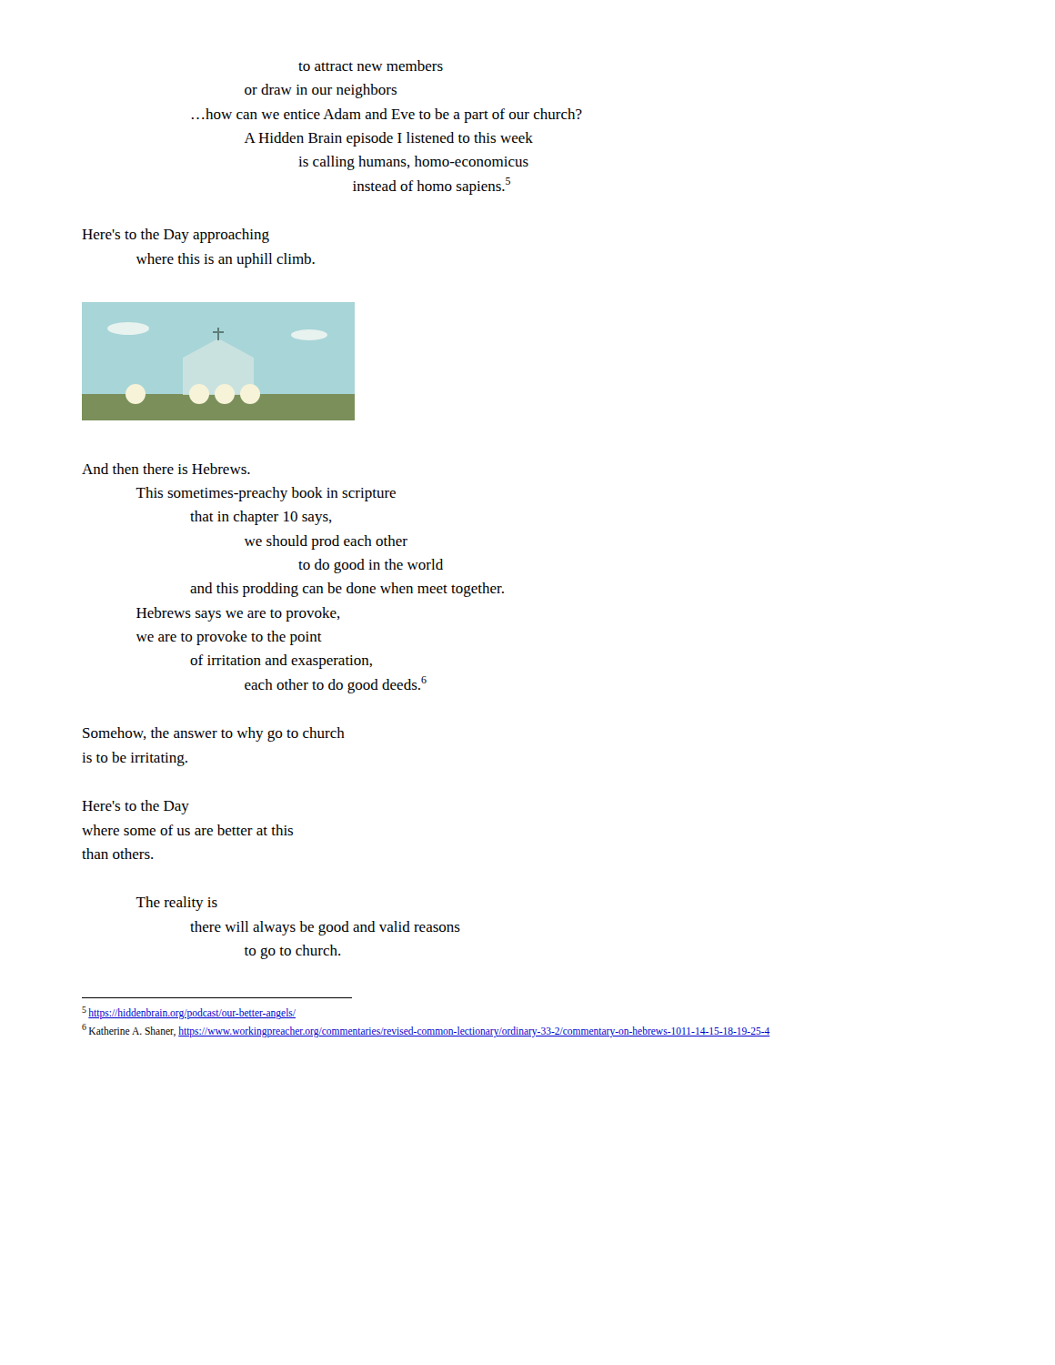to attract new members
or draw in our neighbors
…how can we entice Adam and Eve to be a part of our church?
A Hidden Brain episode I listened to this week
is calling humans, homo-economicus
instead of homo sapiens.5
Here's to the Day approaching
where this is an uphill climb.
And then there is Hebrews.
This sometimes-preachy book in scripture
that in chapter 10 says,
we should prod each other
to do good in the world
and this prodding can be done when meet together.
Hebrews says we are to provoke,
we are to provoke to the point
of irritation and exasperation,
each other to do good deeds.6
Somehow, the answer to why go to church
is to be irritating.
Here's to the Day
where some of us are better at this
than others.
The reality is
there will always be good and valid reasons
to go to church.
5 https://hiddenbrain.org/podcast/our-better-angels/
6 Katherine A. Shaner, https://www.workingpreacher.org/commentaries/revised-common-lectionary/ordinary-33-2/commentary-on-hebrews-1011-14-15-18-19-25-4